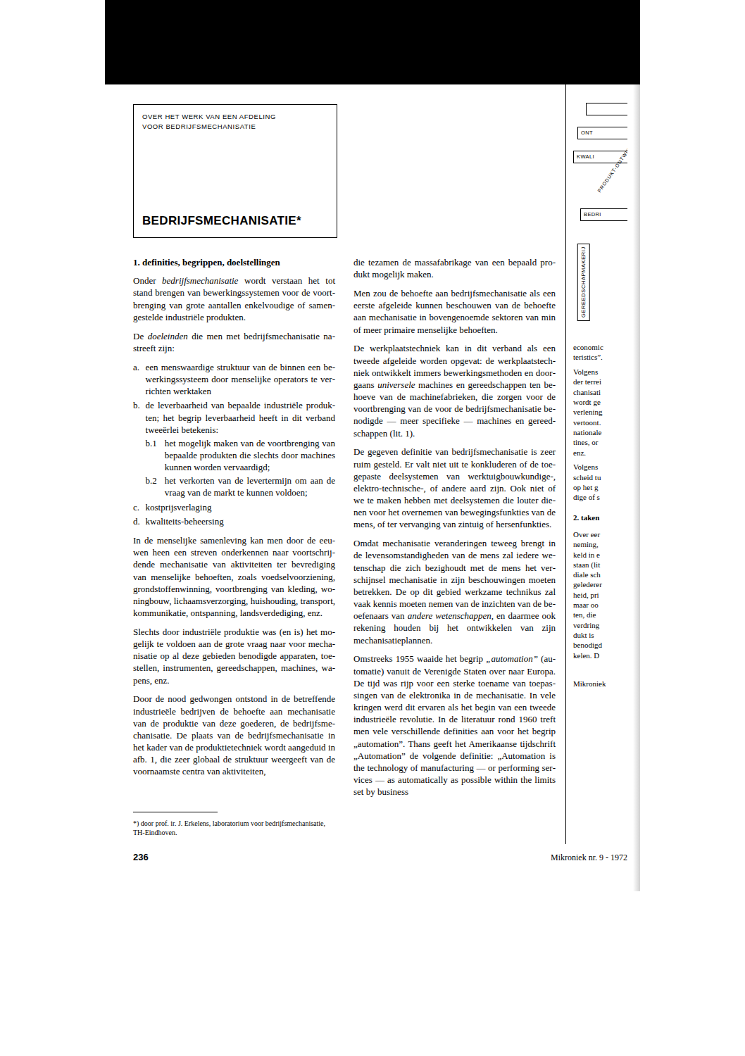OVER HET WERK VAN EEN AFDELING
VOOR BEDRIJFSMECHANISATIE
BEDRIJFSMECHANISATIE*
1. definities, begrippen, doelstellingen
Onder bedrijfsmechanisatie wordt verstaan het tot stand brengen van bewerkingssystemen voor de voortbrenging van grote aantallen enkelvoudige of samengestelde industriële produkten.
De doeleinden die men met bedrijfsmechanisatie nastreeft zijn:
een menswaardige struktuur van de binnen een bewerkingssysteem door menselijke operators te verrichten werktaken
de leverbaarheid van bepaalde industriële produkten; het begrip leverbaarheid heeft in dit verband tweeërlei betekenis:
het mogelijk maken van de voortbrenging van bepaalde produkten die slechts door machines kunnen worden vervaardigd;
het verkorten van de levertermijn om aan de vraag van de markt te kunnen voldoen;
kostprijsverlaging
kwaliteits-beheersing
In de menselijke samenleving kan men door de eeuwen heen een streven onderkennen naar voortschrijdende mechanisatie van aktiviteiten ter bevrediging van menselijke behoeften, zoals voedselvoorziening, grondstoffenwinning, voortbrenging van kleding, woningbouw, lichaamsverzorging, huishouding, transport, kommunikatie, ontspanning, landsverdediging, enz.
Slechts door industriële produktie was (en is) het mogelijk te voldoen aan de grote vraag naar voor mechanisatie op al deze gebieden benodigde apparaten, toestellen, instrumenten, gereedschappen, machines, wapens, enz.
Door de nood gedwongen ontstond in de betreffende industrieële bedrijven de behoefte aan mechanisatie van de produktie van deze goederen, de bedrijfsmechanisatie. De plaats van de bedrijfsmechanisatie in het kader van de produktietechniek wordt aangeduid in afb. 1, die zeer globaal de struktuur weergeeft van de voornaamste centra van aktiviteiten,
die tezamen de massafabrikage van een bepaald produkt mogelijk maken.
Men zou de behoefte aan bedrijfsmechanisatie als een eerste afgeleide kunnen beschouwen van de behoefte aan mechanisatie in bovengenoemde sektoren van min of meer primaire menselijke behoeften.
De werkplaatstechniek kan in dit verband als een tweede afgeleide worden opgevat: de werkplaatstechniek ontwikkelt immers bewerkingsmethoden en doorgaans universele machines en gereedschappen ten behoeve van de machinefabrieken, die zorgen voor de voortbrenging van de voor de bedrijfsmechanisatie benodigde — meer specifieke — machines en gereedschappen (lit. 1).
De gegeven definitie van bedrijfsmechanisatie is zeer ruim gesteld. Er valt niet uit te konkluderen of de toegepaste deelsystemen van werktuigbouwkundige-, elektro-technische-, of andere aard zijn. Ook niet of we te maken hebben met deelsystemen die louter dienen voor het overnemen van bewegingsfunkties van de mens, of ter vervanging van zintuig of hersenfunkties.
Omdat mechanisatie veranderingen teweeg brengt in de levensomstandigheden van de mens zal iedere wetenschap die zich bezighoudt met de mens het verschijnsel mechanisatie in zijn beschouwingen moeten betrekken. De op dit gebied werkzame technikus zal vaak kennis moeten nemen van de inzichten van de beoefenaars van andere wetenschappen, en daarmee ook rekening houden bij het ontwikkelen van zijn mechanisatieplannen.
Omstreeks 1955 waaide het begrip „automation” (automatie) vanuit de Verenigde Staten over naar Europa. De tijd was rijp voor een sterke toename van toepassingen van de elektronika in de mechanisatie. In vele kringen werd dit ervaren als het begin van een tweede industrieële revolutie. In de literatuur rond 1960 treft men vele verschillende definities aan voor het begrip „automation”. Thans geeft het Amerikaanse tijdschrift „Automation” de volgende definitie: „Automation is the technology of manufacturing — or performing services — as automatically as possible within the limits set by business
*) door prof. ir. J. Erkelens, laboratorium voor bedrijfsmechanisatie, TH-Eindhoven.
ONT
KWALI
PRODUKT-ONTWIKKELING
BEDRI
GEREEDSCHAPMAKERIJ
economic
teristics”.
Volgens
der terrei
chanisati
wordt ge
verlening
vertoont.
nationale
tines, or
enz.
Volgens
scheid tu
op het g
dige of s
2. taken
Over eer
neming,
keld in e
staan (lit
diale sch
gelederer
heid, pri
maar oo
ten, die
verdring
dukt is
benodigd
kelen. D
Mikroniek
236
Mikroniek nr. 9 - 1972